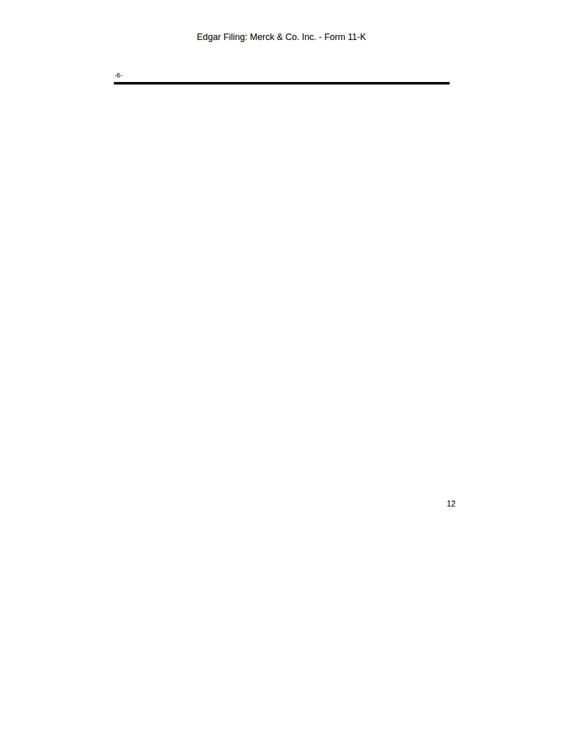Edgar Filing: Merck & Co. Inc. - Form 11-K
-6-
12